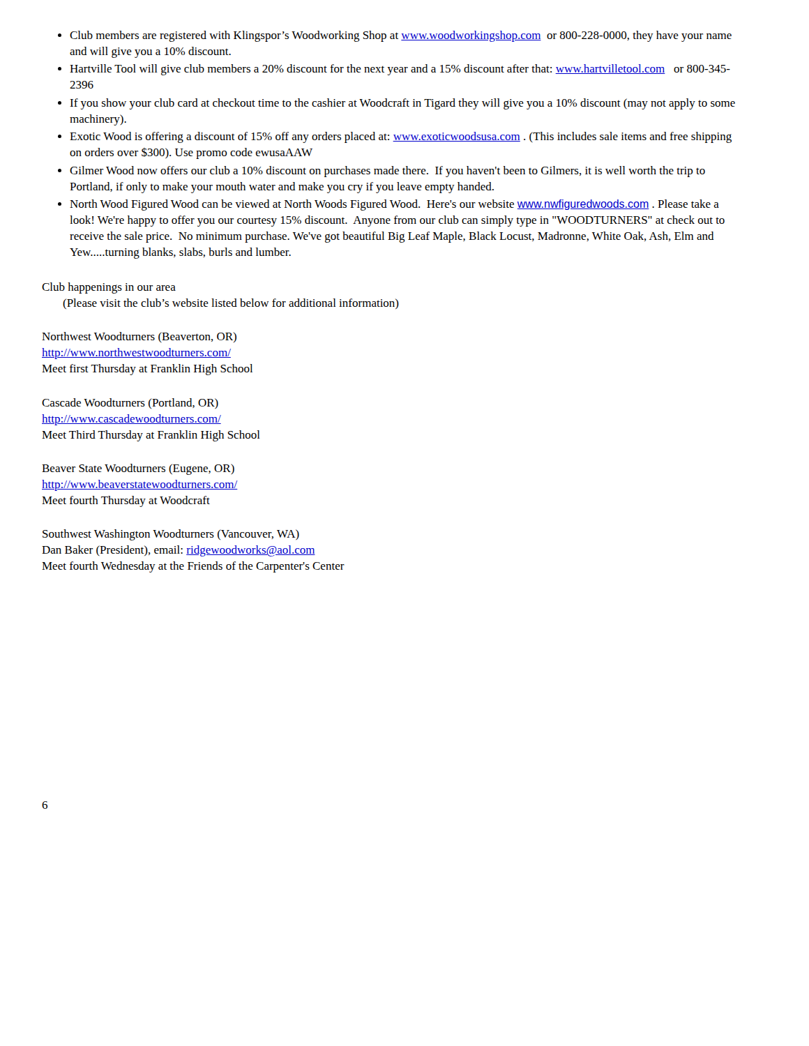Club members are registered with Klingspor’s Woodworking Shop at www.woodworkingshop.com or 800-228-0000, they have your name and will give you a 10% discount.
Hartville Tool will give club members a 20% discount for the next year and a 15% discount after that: www.hartvilletool.com or 800-345-2396
If you show your club card at checkout time to the cashier at Woodcraft in Tigard they will give you a 10% discount (may not apply to some machinery).
Exotic Wood is offering a discount of 15% off any orders placed at: www.exoticwoodsusa.com . (This includes sale items and free shipping on orders over $300). Use promo code ewusaAAW
Gilmer Wood now offers our club a 10% discount on purchases made there. If you haven't been to Gilmers, it is well worth the trip to Portland, if only to make your mouth water and make you cry if you leave empty handed.
North Wood Figured Wood can be viewed at North Woods Figured Wood. Here's our website www.nwfiguredwoods.com . Please take a look! We're happy to offer you our courtesy 15% discount. Anyone from our club can simply type in "WOODTURNERS" at check out to receive the sale price. No minimum purchase. We've got beautiful Big Leaf Maple, Black Locust, Madronne, White Oak, Ash, Elm and Yew.....turning blanks, slabs, burls and lumber.
Club happenings in our area
(Please visit the club’s website listed below for additional information)
Northwest Woodturners (Beaverton, OR)
http://www.northwestwoodturners.com/
Meet first Thursday at Franklin High School
Cascade Woodturners (Portland, OR)
http://www.cascadewoodturners.com/
Meet Third Thursday at Franklin High School
Beaver State Woodturners (Eugene, OR)
http://www.beaverstatewoodturners.com/
Meet fourth Thursday at Woodcraft
Southwest Washington Woodturners (Vancouver, WA)
Dan Baker (President), email: ridgewoodworks@aol.com
Meet fourth Wednesday at the Friends of the Carpenter's Center
6